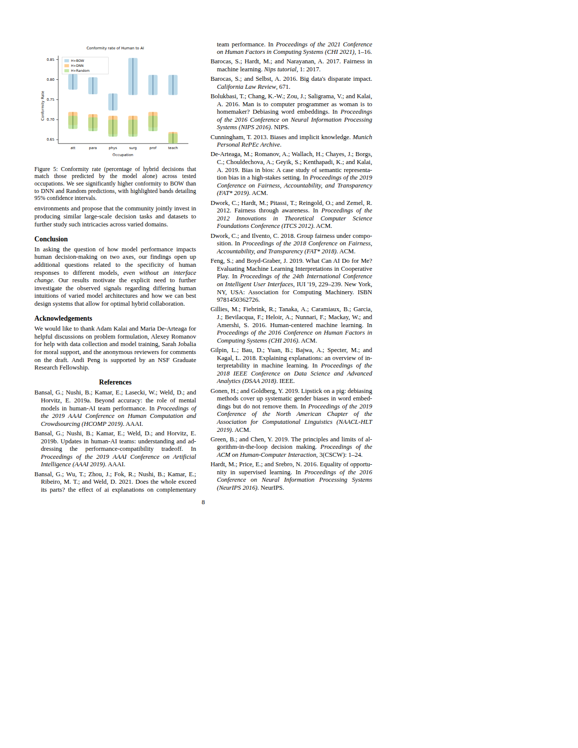Conformity rate of Human to AI 0.65 0.70 0.75 0.80 0.85 Conformity Rate H+BOW H+DNN H+Random att para phys surg prof teach Occupation
Figure 5: Conformity rate (percentage of hybrid decisions that match those predicted by the model alone) across tested occupations. We see significantly higher conformity to BOW than to DNN and Random predictions, with highlighted bands detailing 95% confidence intervals.
environments and propose that the community jointly invest in producing similar large-scale decision tasks and datasets to further study such intricacies across varied domains.
Conclusion
In asking the question of how model performance impacts human decision-making on two axes, our findings open up additional questions related to the specificity of human responses to different models, even without an interface change. Our results motivate the explicit need to further investigate the observed signals regarding differing human intuitions of varied model architectures and how we can best design systems that allow for optimal hybrid collaboration.
Acknowledgements
We would like to thank Adam Kalai and Maria De-Arteaga for helpful discussions on problem formulation, Alexey Romanov for help with data collection and model training, Sarah Jobalia for moral support, and the anonymous reviewers for comments on the draft. Andi Peng is supported by an NSF Graduate Research Fellowship.
References
Bansal, G.; Nushi, B.; Kamar, E.; Lasecki, W.; Weld, D.; and Horvitz, E. 2019a. Beyond accuracy: the role of mental models in human-AI team performance. In Proceedings of the 2019 AAAI Conference on Human Computation and Crowdsourcing (HCOMP 2019). AAAI.
Bansal, G.; Nushi, B.; Kamar, E.; Weld, D.; and Horvitz, E. 2019b. Updates in human-AI teams: understanding and addressing the performance-compatibility tradeoff. In Proceedings of the 2019 AAAI Conference on Artificial Intelligence (AAAI 2019). AAAI.
Bansal, G.; Wu, T.; Zhou, J.; Fok, R.; Nushi, B.; Kamar, E.; Ribeiro, M. T.; and Weld, D. 2021. Does the whole exceed its parts? the effect of ai explanations on complementary team performance. In Proceedings of the 2021 Conference on Human Factors in Computing Systems (CHI 2021), 1–16.
Barocas, S.; Hardt, M.; and Narayanan, A. 2017. Fairness in machine learning. Nips tutorial, 1: 2017.
Barocas, S.; and Selbst, A. 2016. Big data's disparate impact. California Law Review, 671.
Bolukbasi, T.; Chang, K.-W.; Zou, J.; Saligrama, V.; and Kalai, A. 2016. Man is to computer programmer as woman is to homemaker? Debiasing word embeddings. In Proceedings of the 2016 Conference on Neural Information Processing Systems (NIPS 2016). NIPS.
Cunningham, T. 2013. Biases and implicit knowledge. Munich Personal RePEc Archive.
De-Arteaga, M.; Romanov, A.; Wallach, H.; Chayes, J.; Borgs, C.; Chouldechova, A.; Geyik, S.; Kenthapadi, K.; and Kalai, A. 2019. Bias in bios: A case study of semantic representation bias in a high-stakes setting. In Proceedings of the 2019 Conference on Fairness, Accountability, and Transparency (FAT* 2019). ACM.
Dwork, C.; Hardt, M.; Pitassi, T.; Reingold, O.; and Zemel, R. 2012. Fairness through awareness. In Proceedings of the 2012 Innovations in Theoretical Computer Science Foundations Conference (ITCS 2012). ACM.
Dwork, C.; and Ilvento, C. 2018. Group fairness under composition. In Proceedings of the 2018 Conference on Fairness, Accountability, and Transparency (FAT* 2018). ACM.
Feng, S.; and Boyd-Graber, J. 2019. What Can AI Do for Me? Evaluating Machine Learning Interpretations in Cooperative Play. In Proceedings of the 24th International Conference on Intelligent User Interfaces, IUI '19, 229–239. New York, NY, USA: Association for Computing Machinery. ISBN 9781450362726.
Gillies, M.; Fiebrink, R.; Tanaka, A.; Caramiaux, B.; Garcia, J.; Bevilacqua, F.; Heloir, A.; Nunnari, F.; Mackay, W.; and Amershi, S. 2016. Human-centered machine learning. In Proceedings of the 2016 Conference on Human Factors in Computing Systems (CHI 2016). ACM.
Gilpin, L.; Bau, D.; Yuan, B.; Bajwa, A.; Specter, M.; and Kagal, L. 2018. Explaining explanations: an overview of interpretability in machine learning. In Proceedings of the 2018 IEEE Conference on Data Science and Advanced Analytics (DSAA 2018). IEEE.
Gonen, H.; and Goldberg, Y. 2019. Lipstick on a pig: debiasing methods cover up systematic gender biases in word embeddings but do not remove them. In Proceedings of the 2019 Conference of the North American Chapter of the Association for Computational Linguistics (NAACL-HLT 2019). ACM.
Green, B.; and Chen, Y. 2019. The principles and limits of algorithm-in-the-loop decision making. Proceedings of the ACM on Human-Computer Interaction, 3(CSCW): 1–24.
Hardt, M.; Price, E.; and Srebro, N. 2016. Equality of opportunity in supervised learning. In Proceedings of the 2016 Conference on Neural Information Processing Systems (NeurIPS 2016). NeurIPS.
8